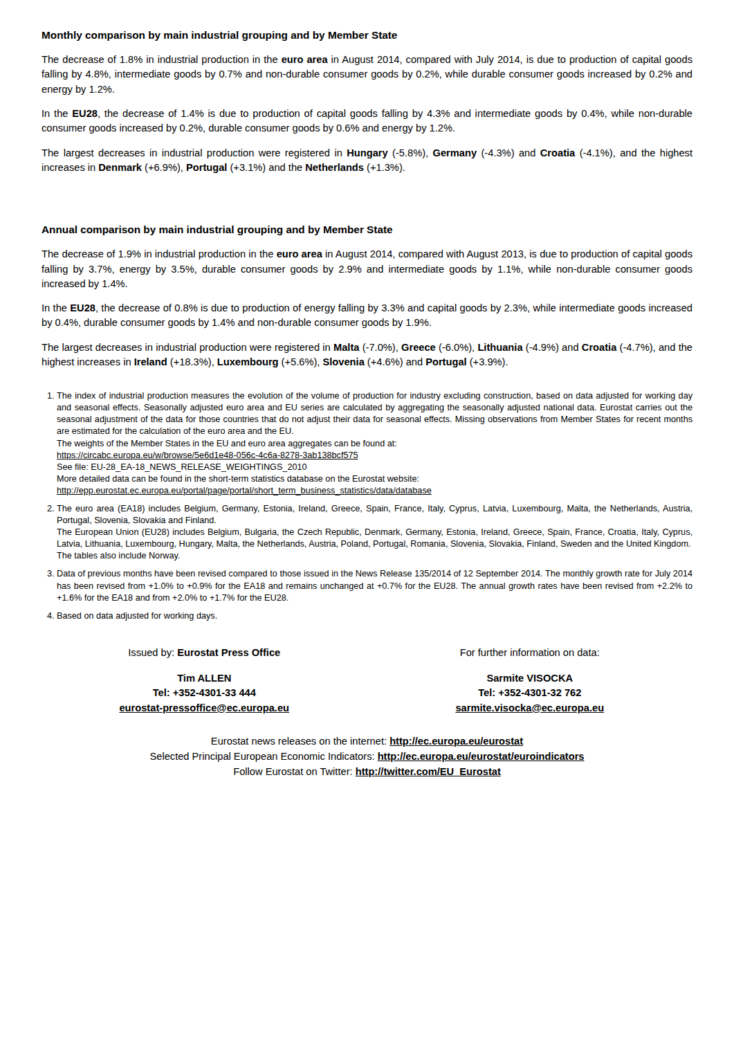Monthly comparison by main industrial grouping and by Member State
The decrease of 1.8% in industrial production in the euro area in August 2014, compared with July 2014, is due to production of capital goods falling by 4.8%, intermediate goods by 0.7% and non-durable consumer goods by 0.2%, while durable consumer goods increased by 0.2% and energy by 1.2%.
In the EU28, the decrease of 1.4% is due to production of capital goods falling by 4.3% and intermediate goods by 0.4%, while non-durable consumer goods increased by 0.2%, durable consumer goods by 0.6% and energy by 1.2%.
The largest decreases in industrial production were registered in Hungary (-5.8%), Germany (-4.3%) and Croatia (-4.1%), and the highest increases in Denmark (+6.9%), Portugal (+3.1%) and the Netherlands (+1.3%).
Annual comparison by main industrial grouping and by Member State
The decrease of 1.9% in industrial production in the euro area in August 2014, compared with August 2013, is due to production of capital goods falling by 3.7%, energy by 3.5%, durable consumer goods by 2.9% and intermediate goods by 1.1%, while non-durable consumer goods increased by 1.4%.
In the EU28, the decrease of 0.8% is due to production of energy falling by 3.3% and capital goods by 2.3%, while intermediate goods increased by 0.4%, durable consumer goods by 1.4% and non-durable consumer goods by 1.9%.
The largest decreases in industrial production were registered in Malta (-7.0%), Greece (-6.0%), Lithuania (-4.9%) and Croatia (-4.7%), and the highest increases in Ireland (+18.3%), Luxembourg (+5.6%), Slovenia (+4.6%) and Portugal (+3.9%).
The index of industrial production measures the evolution of the volume of production for industry excluding construction, based on data adjusted for working day and seasonal effects. Seasonally adjusted euro area and EU series are calculated by aggregating the seasonally adjusted national data. Eurostat carries out the seasonal adjustment of the data for those countries that do not adjust their data for seasonal effects. Missing observations from Member States for recent months are estimated for the calculation of the euro area and the EU.
The weights of the Member States in the EU and euro area aggregates can be found at:
https://circabc.europa.eu/w/browse/5e6d1e48-056c-4c6a-8278-3ab138bcf575
See file: EU-28_EA-18_NEWS_RELEASE_WEIGHTINGS_2010
More detailed data can be found in the short-term statistics database on the Eurostat website:
http://epp.eurostat.ec.europa.eu/portal/page/portal/short_term_business_statistics/data/database
The euro area (EA18) includes Belgium, Germany, Estonia, Ireland, Greece, Spain, France, Italy, Cyprus, Latvia, Luxembourg, Malta, the Netherlands, Austria, Portugal, Slovenia, Slovakia and Finland.
The European Union (EU28) includes Belgium, Bulgaria, the Czech Republic, Denmark, Germany, Estonia, Ireland, Greece, Spain, France, Croatia, Italy, Cyprus, Latvia, Lithuania, Luxembourg, Hungary, Malta, the Netherlands, Austria, Poland, Portugal, Romania, Slovenia, Slovakia, Finland, Sweden and the United Kingdom.
The tables also include Norway.
Data of previous months have been revised compared to those issued in the News Release 135/2014 of 12 September 2014. The monthly growth rate for July 2014 has been revised from +1.0% to +0.9% for the EA18 and remains unchanged at +0.7% for the EU28. The annual growth rates have been revised from +2.2% to +1.6% for the EA18 and from +2.0% to +1.7% for the EU28.
Based on data adjusted for working days.
| Issued by: Eurostat Press Office | For further information on data: |
| Tim ALLEN Tel: +352-4301-33 444 eurostat-pressoffice@ec.europa.eu | Sarmite VISOCKA Tel: +352-4301-32 762 sarmite.visocka@ec.europa.eu |
Eurostat news releases on the internet: http://ec.europa.eu/eurostat
Selected Principal European Economic Indicators: http://ec.europa.eu/eurostat/euroindicators
Follow Eurostat on Twitter: http://twitter.com/EU_Eurostat